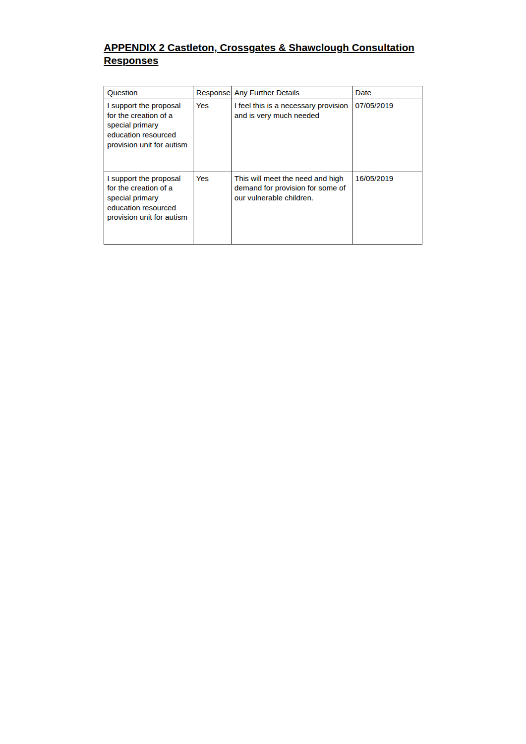APPENDIX 2 Castleton, Crossgates & Shawclough Consultation Responses
| Question | Response | Any Further Details | Date |
| --- | --- | --- | --- |
| I support the proposal for the creation of a special primary education resourced provision unit for autism | Yes | I feel this is a necessary provision and is very much needed | 07/05/2019 |
| I support the proposal for the creation of a special primary education resourced provision unit for autism | Yes | This will meet the need and high demand for provision for some of our vulnerable children. | 16/05/2019 |